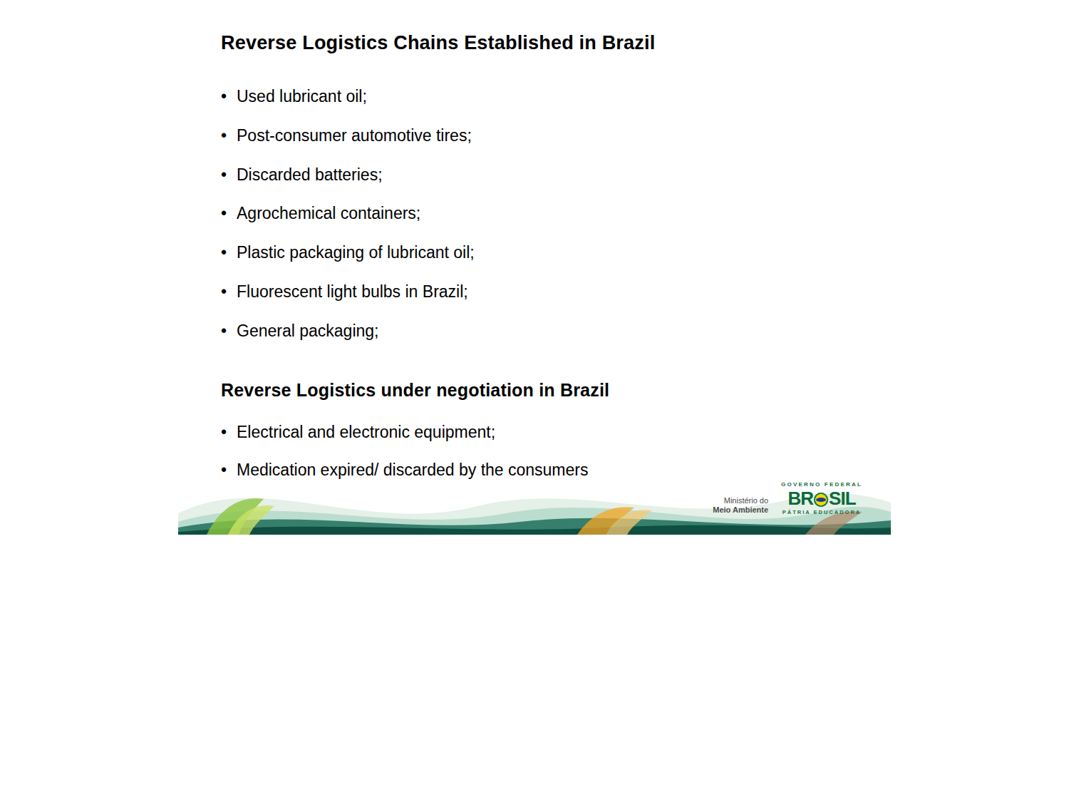Reverse Logistics Chains Established in Brazil
Used lubricant oil;
Post-consumer automotive tires;
Discarded batteries;
Agrochemical containers;
Plastic packaging of lubricant oil;
Fluorescent light bulbs in Brazil;
General packaging;
Reverse Logistics under negotiation in Brazil
Electrical and electronic equipment;
Medication expired/ discarded by the consumers
Ministério do
Meio Ambiente
GOVERNO FEDERAL
BR SIL
PÁTRIA EDUCADORA